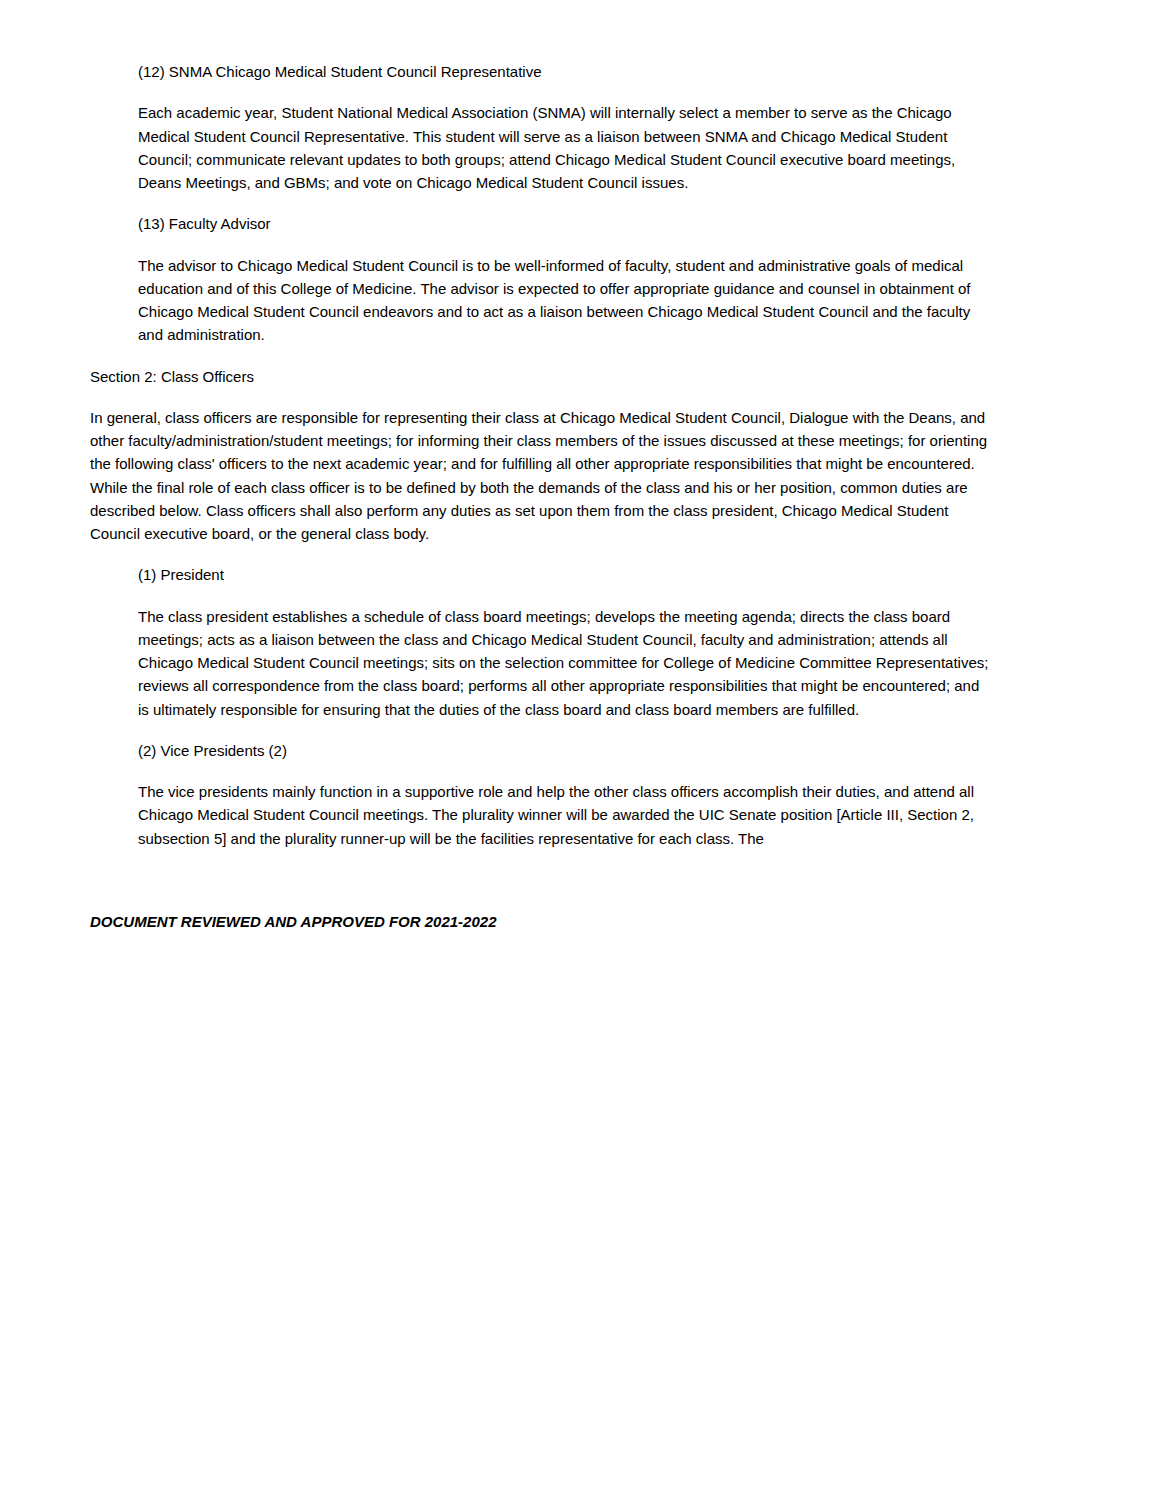(12) SNMA Chicago Medical Student Council Representative
Each academic year, Student National Medical Association (SNMA) will internally select a member to serve as the Chicago Medical Student Council Representative. This student will serve as a liaison between SNMA and Chicago Medical Student Council; communicate relevant updates to both groups; attend Chicago Medical Student Council executive board meetings, Deans Meetings, and GBMs; and vote on Chicago Medical Student Council issues.
(13) Faculty Advisor
The advisor to Chicago Medical Student Council is to be well-informed of faculty, student and administrative goals of medical education and of this College of Medicine. The advisor is expected to offer appropriate guidance and counsel in obtainment of Chicago Medical Student Council endeavors and to act as a liaison between Chicago Medical Student Council and the faculty and administration.
Section 2: Class Officers
In general, class officers are responsible for representing their class at Chicago Medical Student Council, Dialogue with the Deans, and other faculty/administration/student meetings; for informing their class members of the issues discussed at these meetings; for orienting the following class' officers to the next academic year; and for fulfilling all other appropriate responsibilities that might be encountered. While the final role of each class officer is to be defined by both the demands of the class and his or her position, common duties are described below. Class officers shall also perform any duties as set upon them from the class president, Chicago Medical Student Council executive board, or the general class body.
(1) President
The class president establishes a schedule of class board meetings; develops the meeting agenda; directs the class board meetings; acts as a liaison between the class and Chicago Medical Student Council, faculty and administration; attends all Chicago Medical Student Council meetings; sits on the selection committee for College of Medicine Committee Representatives; reviews all correspondence from the class board; performs all other appropriate responsibilities that might be encountered; and is ultimately responsible for ensuring that the duties of the class board and class board members are fulfilled.
(2) Vice Presidents (2)
The vice presidents mainly function in a supportive role and help the other class officers accomplish their duties, and attend all Chicago Medical Student Council meetings. The plurality winner will be awarded the UIC Senate position [Article III, Section 2, subsection 5] and the plurality runner-up will be the facilities representative for each class. The
DOCUMENT REVIEWED AND APPROVED FOR 2021-2022